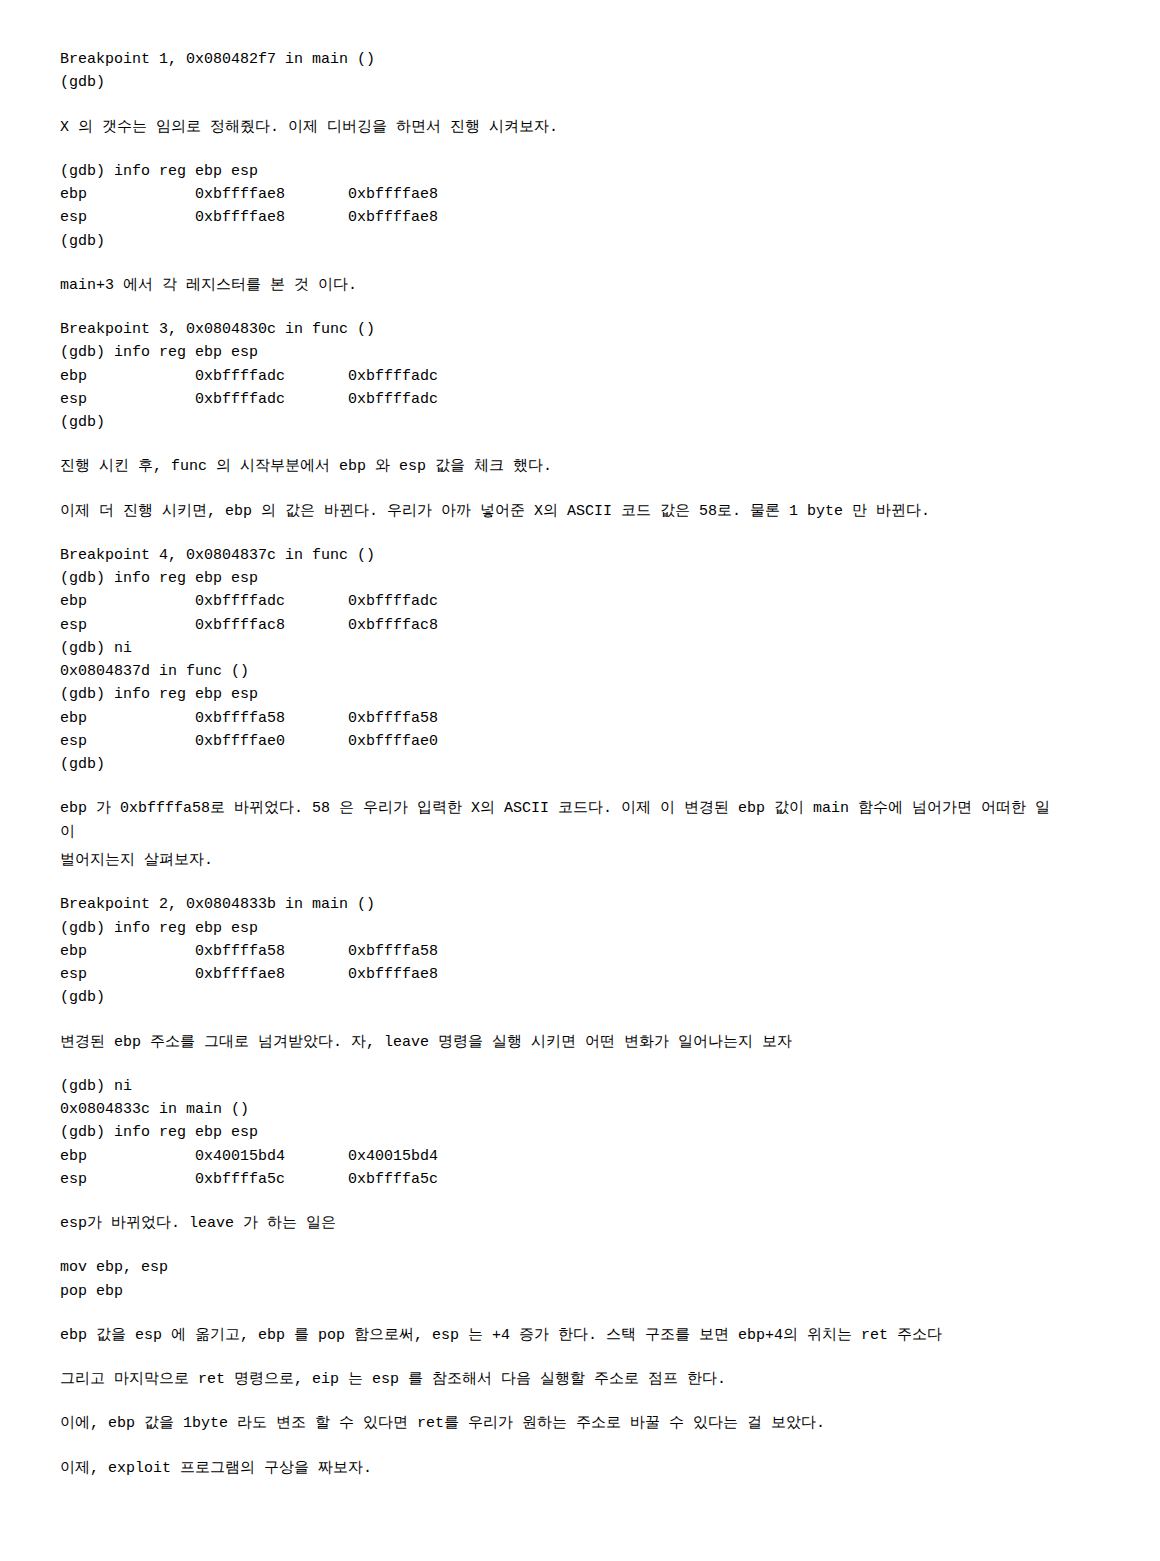Breakpoint 1, 0x080482f7 in main ()
(gdb)
X 의 갯수는 임의로 정해줬다. 이제 디버깅을 하면서 진행 시켜보자.
(gdb) info reg ebp esp
ebp            0xbffffae8       0xbffffae8
esp            0xbffffae8       0xbffffae8
(gdb)
main+3 에서 각 레지스터를 본 것 이다.
Breakpoint 3, 0x0804830c in func ()
(gdb) info reg ebp esp
ebp            0xbffffadc       0xbffffadc
esp            0xbffffadc       0xbffffadc
(gdb)
진행 시킨 후, func 의 시작부분에서 ebp 와 esp 값을 체크 했다.
이제 더 진행 시키면, ebp 의 값은 바뀐다. 우리가 아까 넣어준 X의 ASCII 코드 값은 58로. 물론 1 byte 만 바뀐다.
Breakpoint 4, 0x0804837c in func ()
(gdb) info reg ebp esp
ebp            0xbffffadc       0xbffffadc
esp            0xbffffac8       0xbffffac8
(gdb) ni
0x0804837d in func ()
(gdb) info reg ebp esp
ebp            0xbffffa58       0xbffffa58
esp            0xbffffae0       0xbffffae0
(gdb)
ebp 가 0xbffffa58로 바뀌었다. 58 은 우리가 입력한 X의 ASCII 코드다. 이제 이 변경된 ebp 값이 main 함수에 넘어가면 어떠한 일이
벌어지는지 살펴보자.
Breakpoint 2, 0x0804833b in main ()
(gdb) info reg ebp esp
ebp            0xbffffa58       0xbffffa58
esp            0xbffffae8       0xbffffae8
(gdb)
변경된 ebp 주소를 그대로 넘겨받았다. 자, leave 명령을 실행 시키면 어떤 변화가 일어나는지 보자
(gdb) ni
0x0804833c in main ()
(gdb) info reg ebp esp
ebp            0x40015bd4       0x40015bd4
esp            0xbffffa5c       0xbffffa5c
esp가 바뀌었다. leave 가 하는 일은
mov ebp, esp
pop ebp
ebp 값을 esp 에 옮기고, ebp 를 pop 함으로써, esp 는 +4 증가 한다. 스택 구조를 보면 ebp+4의 위치는 ret 주소다
그리고 마지막으로 ret 명령으로, eip 는 esp 를 참조해서 다음 실행할 주소로 점프 한다.
이에, ebp 값을 1byte 라도 변조 할 수 있다면 ret를 우리가 원하는 주소로 바꿀 수 있다는 걸 보았다.
이제, exploit 프로그램의 구상을 짜보자.